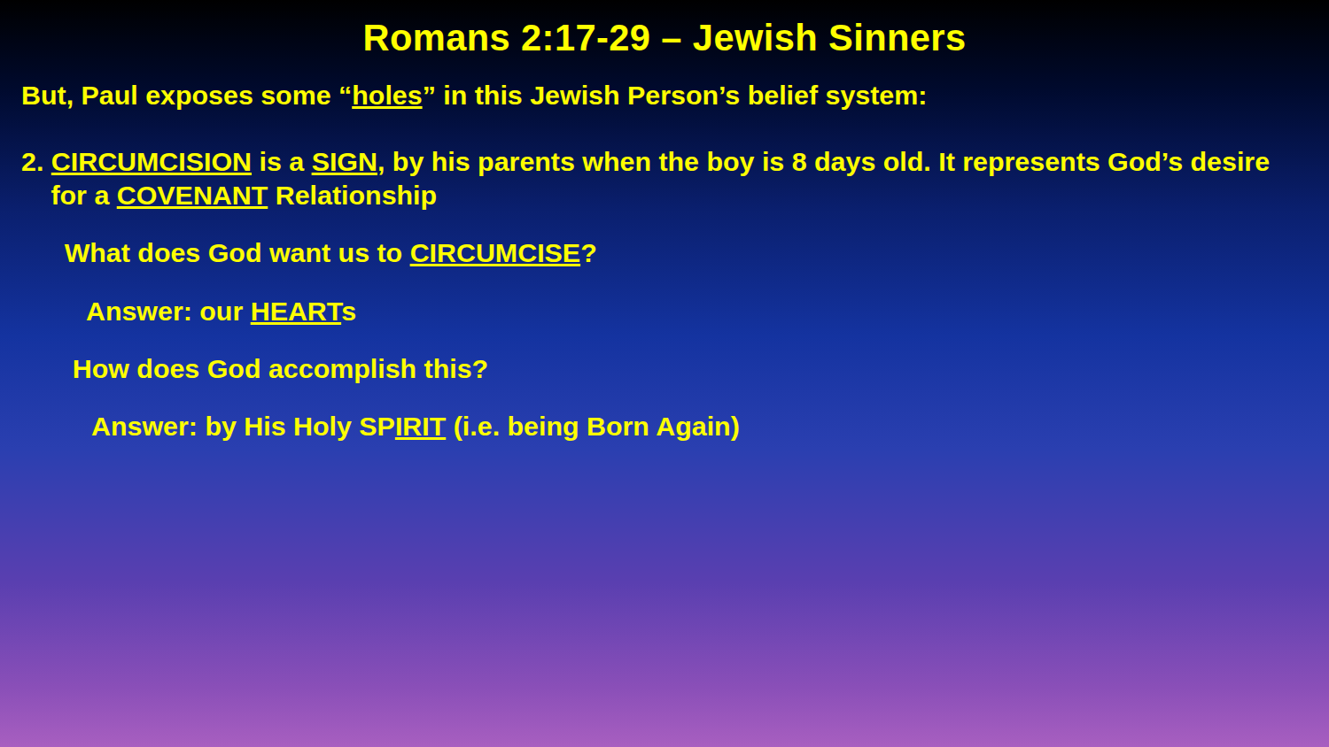Romans 2:17-29 – Jewish Sinners
But, Paul exposes some “holes” in this Jewish Person’s belief system:
2. CIRCUMCISION is a SIGN, by his parents when the boy is 8 days old. It represents God’s desire for a COVENANT Relationship
What does God want us to CIRCUMCISE?
Answer: our HEARTs
How does God accomplish this?
Answer: by His Holy SPIRIT (i.e. being Born Again)